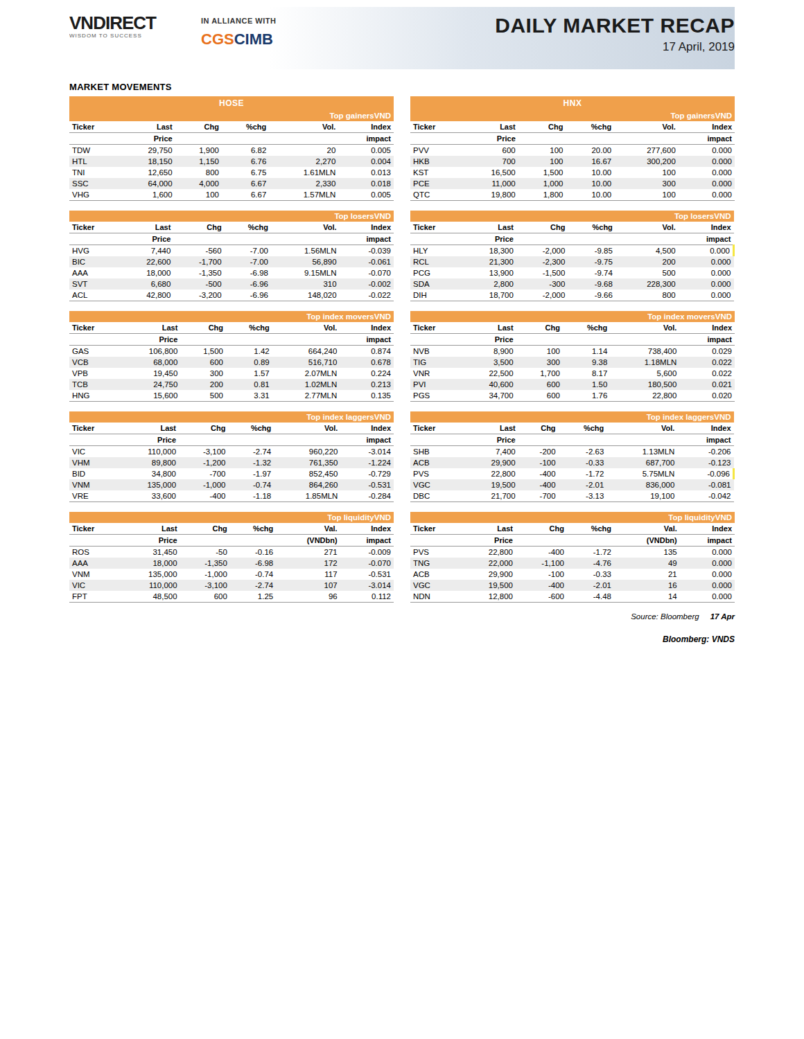VN DIRECT
WISDOM TO SUCCESS
IN ALLIANCE WITH
CGSCIMB
DAILY MARKET RECAP
17 April, 2019
MARKET MOVEMENTS
HOSE
| Top gainers VND |
| Ticker | Last | Chg | %chg | Vol. | Index |
| | Price | | | | impact |
| TDW | 29,750 | 1,900 | 6.82 | 20 | 0.005 |
| HTL | 18,150 | 1,150 | 6.76 | 2,270 | 0.004 |
| TNI | 12,650 | 800 | 6.75 | 1.61MLN | 0.013 |
| SSC | 64,000 | 4,000 | 6.67 | 2,330 | 0.018 |
| VHG | 1,600 | 100 | 6.67 | 1.57MLN | 0.005 |
| Top losers VND |
| Ticker | Last | Chg | %chg | Vol. | Index |
| | Price | | | | impact |
| HVG | 7,440 | -560 | -7.00 | 1.56MLN | -0.039 |
| BIC | 22,600 | -1,700 | -7.00 | 56,890 | -0.061 |
| AAA | 18,000 | -1,350 | -6.98 | 9.15MLN | -0.070 |
| SVT | 6,680 | -500 | -6.96 | 310 | -0.002 |
| ACL | 42,800 | -3,200 | -6.96 | 148,020 | -0.022 |
| Top index movers VND |
| Ticker | Last | Chg | %chg | Vol. | Index |
| | Price | | | | impact |
| GAS | 106,800 | 1,500 | 1.42 | 664,240 | 0.874 |
| VCB | 68,000 | 600 | 0.89 | 516,710 | 0.678 |
| VPB | 19,450 | 300 | 1.57 | 2.07MLN | 0.224 |
| TCB | 24,750 | 200 | 0.81 | 1.02MLN | 0.213 |
| HNG | 15,600 | 500 | 3.31 | 2.77MLN | 0.135 |
| Top index laggers VND |
| Ticker | Last | Chg | %chg | Vol. | Index |
| | Price | | | | impact |
| VIC | 110,000 | -3,100 | -2.74 | 960,220 | -3.014 |
| VHM | 89,800 | -1,200 | -1.32 | 761,350 | -1.224 |
| BID | 34,800 | -700 | -1.97 | 852,450 | -0.729 |
| VNM | 135,000 | -1,000 | -0.74 | 864,260 | -0.531 |
| VRE | 33,600 | -400 | -1.18 | 1.85MLN | -0.284 |
| Top liquidity VND |
| Ticker | Last | Chg | %chg | Val. | Index |
| | Price | | | (VNDbn) | impact |
| ROS | 31,450 | -50 | -0.16 | 271 | -0.009 |
| AAA | 18,000 | -1,350 | -6.98 | 172 | -0.070 |
| VNM | 135,000 | -1,000 | -0.74 | 117 | -0.531 |
| VIC | 110,000 | -3,100 | -2.74 | 107 | -3.014 |
| FPT | 48,500 | 600 | 1.25 | 96 | 0.112 |
HNX
| Top gainers VND |
| Ticker | Last | Chg | %chg | Vol. | Index |
| | Price | | | | impact |
| PVV | 600 | 100 | 20.00 | 277,600 | 0.000 |
| HKB | 700 | 100 | 16.67 | 300,200 | 0.000 |
| KST | 16,500 | 1,500 | 10.00 | 100 | 0.000 |
| PCE | 11,000 | 1,000 | 10.00 | 300 | 0.000 |
| QTC | 19,800 | 1,800 | 10.00 | 100 | 0.000 |
| Top losers VND |
| Ticker | Last | Chg | %chg | Vol. | Index |
| | Price | | | | impact |
| HLY | 18,300 | -2,000 | -9.85 | 4,500 | 0.000 |
| RCL | 21,300 | -2,300 | -9.75 | 200 | 0.000 |
| PCG | 13,900 | -1,500 | -9.74 | 500 | 0.000 |
| SDA | 2,800 | -300 | -9.68 | 228,300 | 0.000 |
| DIH | 18,700 | -2,000 | -9.66 | 800 | 0.000 |
| Top index movers VND |
| Ticker | Last | Chg | %chg | Vol. | Index |
| | Price | | | | impact |
| NVB | 8,900 | 100 | 1.14 | 738,400 | 0.029 |
| TIG | 3,500 | 300 | 9.38 | 1.18MLN | 0.022 |
| VNR | 22,500 | 1,700 | 8.17 | 5,600 | 0.022 |
| PVI | 40,600 | 600 | 1.50 | 180,500 | 0.021 |
| PGS | 34,700 | 600 | 1.76 | 22,800 | 0.020 |
| Top index laggers VND |
| Ticker | Last | Chg | %chg | Vol. | Index |
| | Price | | | | impact |
| SHB | 7,400 | -200 | -2.63 | 1.13MLN | -0.206 |
| ACB | 29,900 | -100 | -0.33 | 687,700 | -0.123 |
| PVS | 22,800 | -400 | -1.72 | 5.75MLN | -0.096 |
| VGC | 19,500 | -400 | -2.01 | 836,000 | -0.081 |
| DBC | 21,700 | -700 | -3.13 | 19,100 | -0.042 |
| Top liquidity VND |
| Ticker | Last | Chg | %chg | Val. | Index |
| | Price | | | (VNDbn) | impact |
| PVS | 22,800 | -400 | -1.72 | 135 | 0.000 |
| TNG | 22,000 | -1,100 | -4.76 | 49 | 0.000 |
| ACB | 29,900 | -100 | -0.33 | 21 | 0.000 |
| VGC | 19,500 | -400 | -2.01 | 16 | 0.000 |
| NDN | 12,800 | -600 | -4.48 | 14 | 0.000 |
Source: Bloomberg 17 Apr
Bloomberg: VNDS